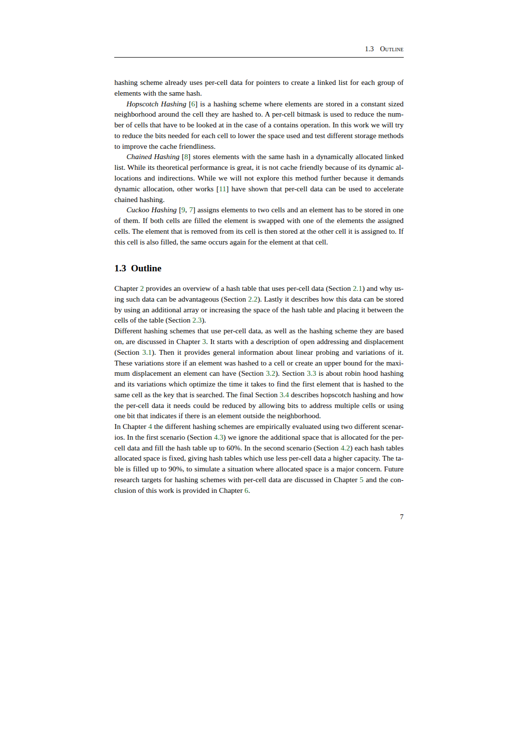1.3 Outline
hashing scheme already uses per-cell data for pointers to create a linked list for each group of elements with the same hash.
Hopscotch Hashing [6] is a hashing scheme where elements are stored in a constant sized neighborhood around the cell they are hashed to. A per-cell bitmask is used to reduce the number of cells that have to be looked at in the case of a contains operation. In this work we will try to reduce the bits needed for each cell to lower the space used and test different storage methods to improve the cache friendliness.
Chained Hashing [8] stores elements with the same hash in a dynamically allocated linked list. While its theoretical performance is great, it is not cache friendly because of its dynamic allocations and indirections. While we will not explore this method further because it demands dynamic allocation, other works [11] have shown that per-cell data can be used to accelerate chained hashing.
Cuckoo Hashing [9, 7] assigns elements to two cells and an element has to be stored in one of them. If both cells are filled the element is swapped with one of the elements the assigned cells. The element that is removed from its cell is then stored at the other cell it is assigned to. If this cell is also filled, the same occurs again for the element at that cell.
1.3 Outline
Chapter 2 provides an overview of a hash table that uses per-cell data (Section 2.1) and why using such data can be advantageous (Section 2.2). Lastly it describes how this data can be stored by using an additional array or increasing the space of the hash table and placing it between the cells of the table (Section 2.3).
Different hashing schemes that use per-cell data, as well as the hashing scheme they are based on, are discussed in Chapter 3. It starts with a description of open addressing and displacement (Section 3.1). Then it provides general information about linear probing and variations of it. These variations store if an element was hashed to a cell or create an upper bound for the maximum displacement an element can have (Section 3.2). Section 3.3 is about robin hood hashing and its variations which optimize the time it takes to find the first element that is hashed to the same cell as the key that is searched. The final Section 3.4 describes hopscotch hashing and how the per-cell data it needs could be reduced by allowing bits to address multiple cells or using one bit that indicates if there is an element outside the neighborhood.
In Chapter 4 the different hashing schemes are empirically evaluated using two different scenarios. In the first scenario (Section 4.3) we ignore the additional space that is allocated for the per-cell data and fill the hash table up to 60%. In the second scenario (Section 4.2) each hash tables allocated space is fixed, giving hash tables which use less per-cell data a higher capacity. The table is filled up to 90%, to simulate a situation where allocated space is a major concern. Future research targets for hashing schemes with per-cell data are discussed in Chapter 5 and the conclusion of this work is provided in Chapter 6.
7